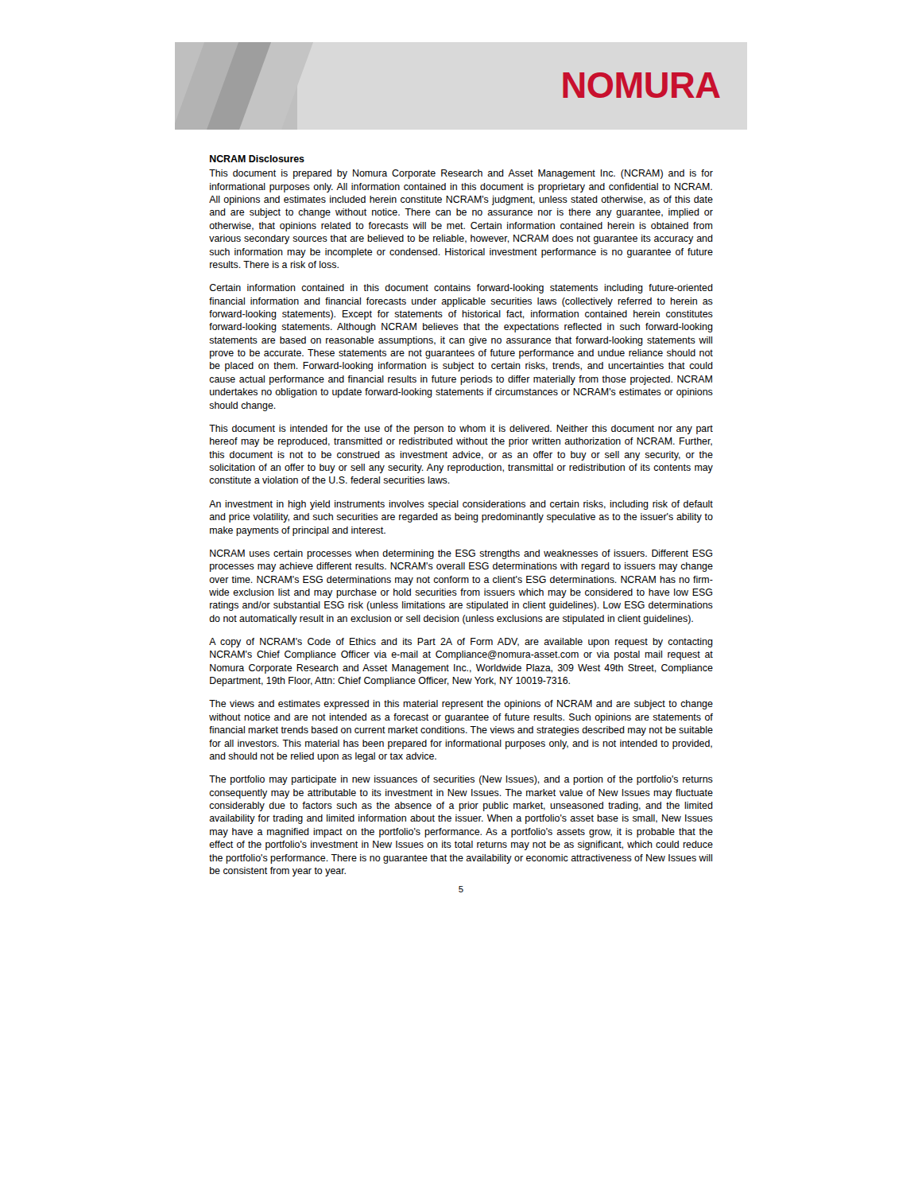NOMURA
NCRAM Disclosures
This document is prepared by Nomura Corporate Research and Asset Management Inc. (NCRAM) and is for informational purposes only. All information contained in this document is proprietary and confidential to NCRAM. All opinions and estimates included herein constitute NCRAM's judgment, unless stated otherwise, as of this date and are subject to change without notice. There can be no assurance nor is there any guarantee, implied or otherwise, that opinions related to forecasts will be met. Certain information contained herein is obtained from various secondary sources that are believed to be reliable, however, NCRAM does not guarantee its accuracy and such information may be incomplete or condensed. Historical investment performance is no guarantee of future results. There is a risk of loss.
Certain information contained in this document contains forward-looking statements including future-oriented financial information and financial forecasts under applicable securities laws (collectively referred to herein as forward-looking statements). Except for statements of historical fact, information contained herein constitutes forward-looking statements. Although NCRAM believes that the expectations reflected in such forward-looking statements are based on reasonable assumptions, it can give no assurance that forward-looking statements will prove to be accurate. These statements are not guarantees of future performance and undue reliance should not be placed on them. Forward-looking information is subject to certain risks, trends, and uncertainties that could cause actual performance and financial results in future periods to differ materially from those projected. NCRAM undertakes no obligation to update forward-looking statements if circumstances or NCRAM's estimates or opinions should change.
This document is intended for the use of the person to whom it is delivered. Neither this document nor any part hereof may be reproduced, transmitted or redistributed without the prior written authorization of NCRAM. Further, this document is not to be construed as investment advice, or as an offer to buy or sell any security, or the solicitation of an offer to buy or sell any security. Any reproduction, transmittal or redistribution of its contents may constitute a violation of the U.S. federal securities laws.
An investment in high yield instruments involves special considerations and certain risks, including risk of default and price volatility, and such securities are regarded as being predominantly speculative as to the issuer's ability to make payments of principal and interest.
NCRAM uses certain processes when determining the ESG strengths and weaknesses of issuers. Different ESG processes may achieve different results. NCRAM's overall ESG determinations with regard to issuers may change over time. NCRAM's ESG determinations may not conform to a client's ESG determinations. NCRAM has no firm-wide exclusion list and may purchase or hold securities from issuers which may be considered to have low ESG ratings and/or substantial ESG risk (unless limitations are stipulated in client guidelines). Low ESG determinations do not automatically result in an exclusion or sell decision (unless exclusions are stipulated in client guidelines).
A copy of NCRAM's Code of Ethics and its Part 2A of Form ADV, are available upon request by contacting NCRAM's Chief Compliance Officer via e-mail at Compliance@nomura-asset.com or via postal mail request at Nomura Corporate Research and Asset Management Inc., Worldwide Plaza, 309 West 49th Street, Compliance Department, 19th Floor, Attn: Chief Compliance Officer, New York, NY 10019-7316.
The views and estimates expressed in this material represent the opinions of NCRAM and are subject to change without notice and are not intended as a forecast or guarantee of future results. Such opinions are statements of financial market trends based on current market conditions. The views and strategies described may not be suitable for all investors. This material has been prepared for informational purposes only, and is not intended to provided, and should not be relied upon as legal or tax advice.
The portfolio may participate in new issuances of securities (New Issues), and a portion of the portfolio's returns consequently may be attributable to its investment in New Issues. The market value of New Issues may fluctuate considerably due to factors such as the absence of a prior public market, unseasoned trading, and the limited availability for trading and limited information about the issuer. When a portfolio's asset base is small, New Issues may have a magnified impact on the portfolio's performance. As a portfolio's assets grow, it is probable that the effect of the portfolio's investment in New Issues on its total returns may not be as significant, which could reduce the portfolio's performance. There is no guarantee that the availability or economic attractiveness of New Issues will be consistent from year to year.
5